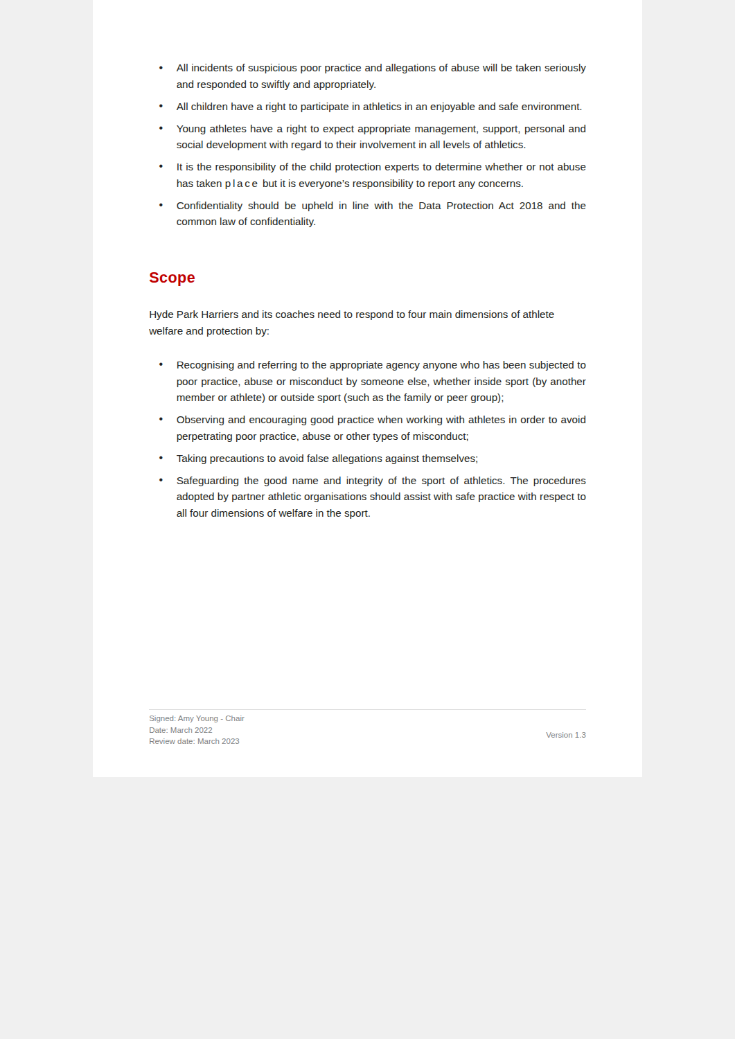All incidents of suspicious poor practice and allegations of abuse will be taken seriously and responded to swiftly and appropriately.
All children have a right to participate in athletics in an enjoyable and safe environment.
Young athletes have a right to expect appropriate management, support, personal and social development with regard to their involvement in all levels of athletics.
It is the responsibility of the child protection experts to determine whether or not abuse has taken place but it is everyone’s responsibility to report any concerns.
Confidentiality should be upheld in line with the Data Protection Act 2018 and the common law of confidentiality.
Scope
Hyde Park Harriers and its coaches need to respond to four main dimensions of athlete welfare and protection by:
Recognising and referring to the appropriate agency anyone who has been subjected to poor practice, abuse or misconduct by someone else, whether inside sport (by another member or athlete) or outside sport (such as the family or peer group);
Observing and encouraging good practice when working with athletes in order to avoid perpetrating poor practice, abuse or other types of misconduct;
Taking precautions to avoid false allegations against themselves;
Safeguarding the good name and integrity of the sport of athletics. The procedures adopted by partner athletic organisations should assist with safe practice with respect to all four dimensions of welfare in the sport.
Version 1.3 Signed: Amy Young - Chair Date: March 2022 Review date: March 2023